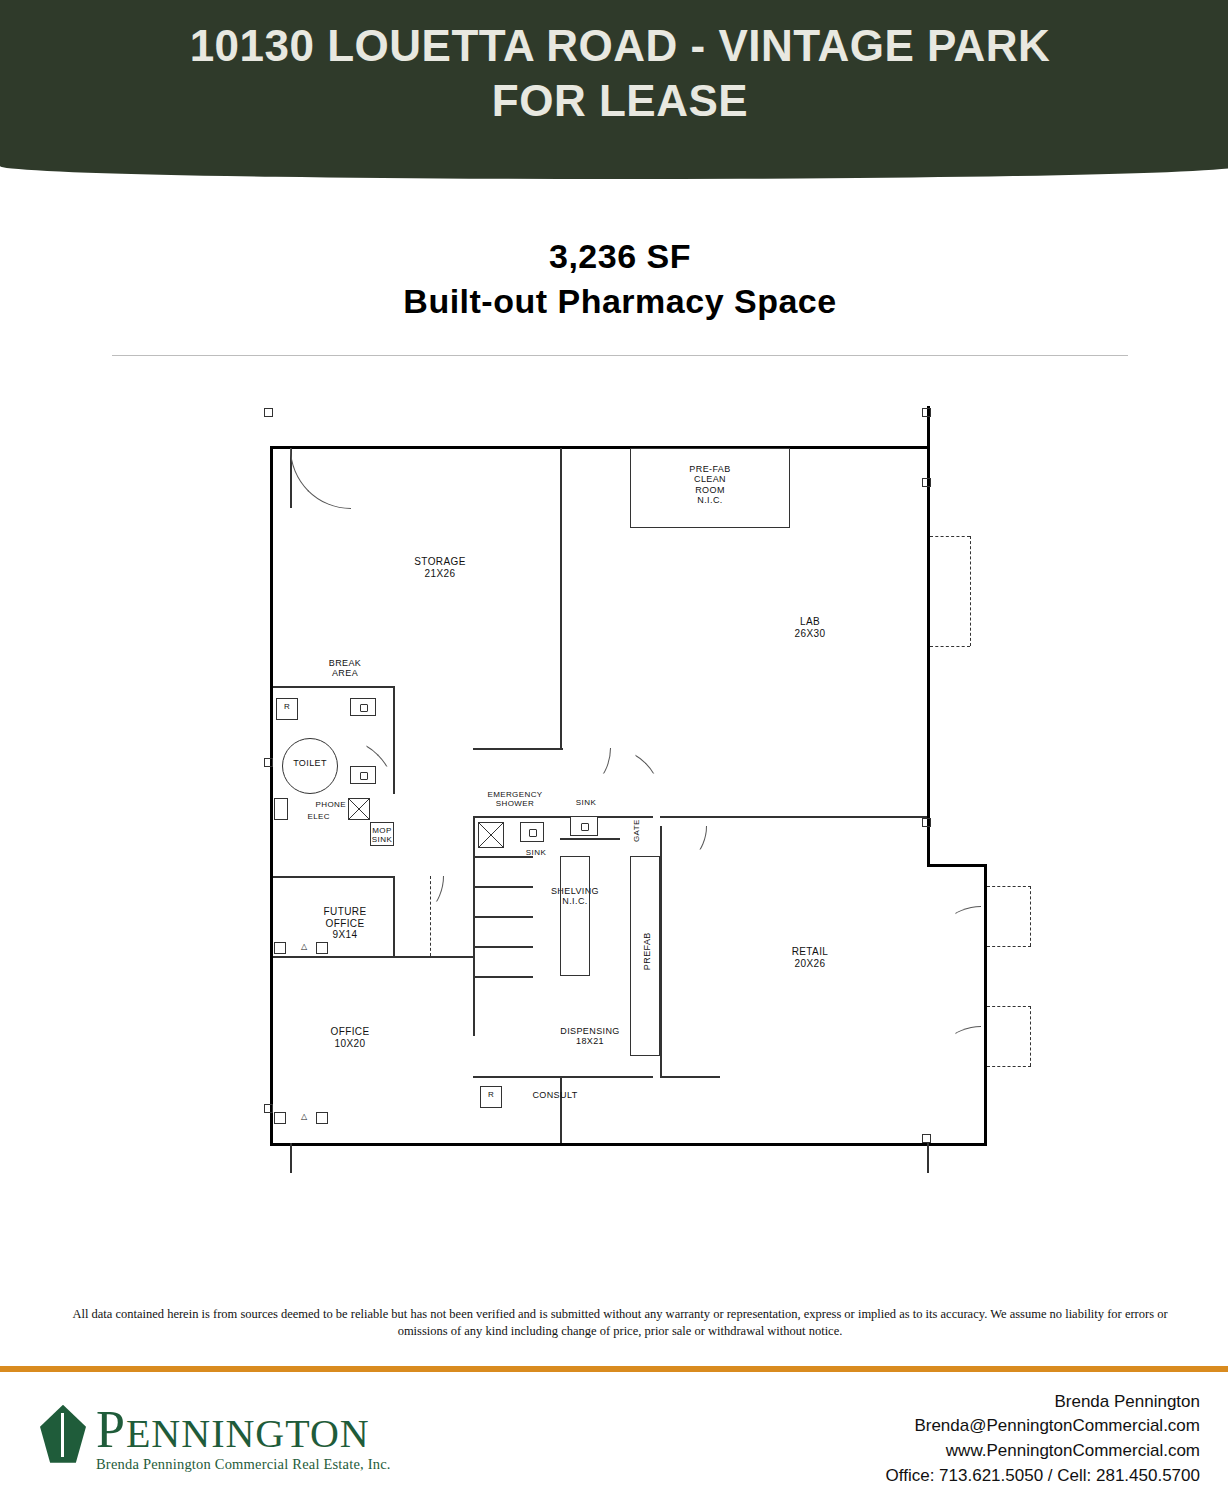10130 LOUETTA ROAD - VINTAGE PARK
FOR LEASE
3,236 SF
Built-out Pharmacy Space
STORAGE
21X26
PRE-FAB
CLEAN
ROOM
N.I.C.
LAB
26X30
BREAK
AREA
R
TOILET
PHONE
ELEC
MOP
SINK
FUTURE
OFFICE
9X14
OFFICE
10X20
△
△
EMERGENCY
SHOWER
SINK
SINK
SHELVING
N.I.C.
DISPENSING
18X21
PREFAB
GATE
RETAIL
20X26
R
CONSULT
All data contained herein is from sources deemed to be reliable but has not been verified and is submitted without any warranty or representation, express or implied as to its accuracy. We assume no liability for errors or omissions of any kind including change of price, prior sale or withdrawal without notice.
PENNINGTON
Brenda Pennington Commercial Real Estate, Inc.
Brenda Pennington
Brenda@PenningtonCommercial.com
www.PenningtonCommercial.com
Office: 713.621.5050 / Cell: 281.450.5700